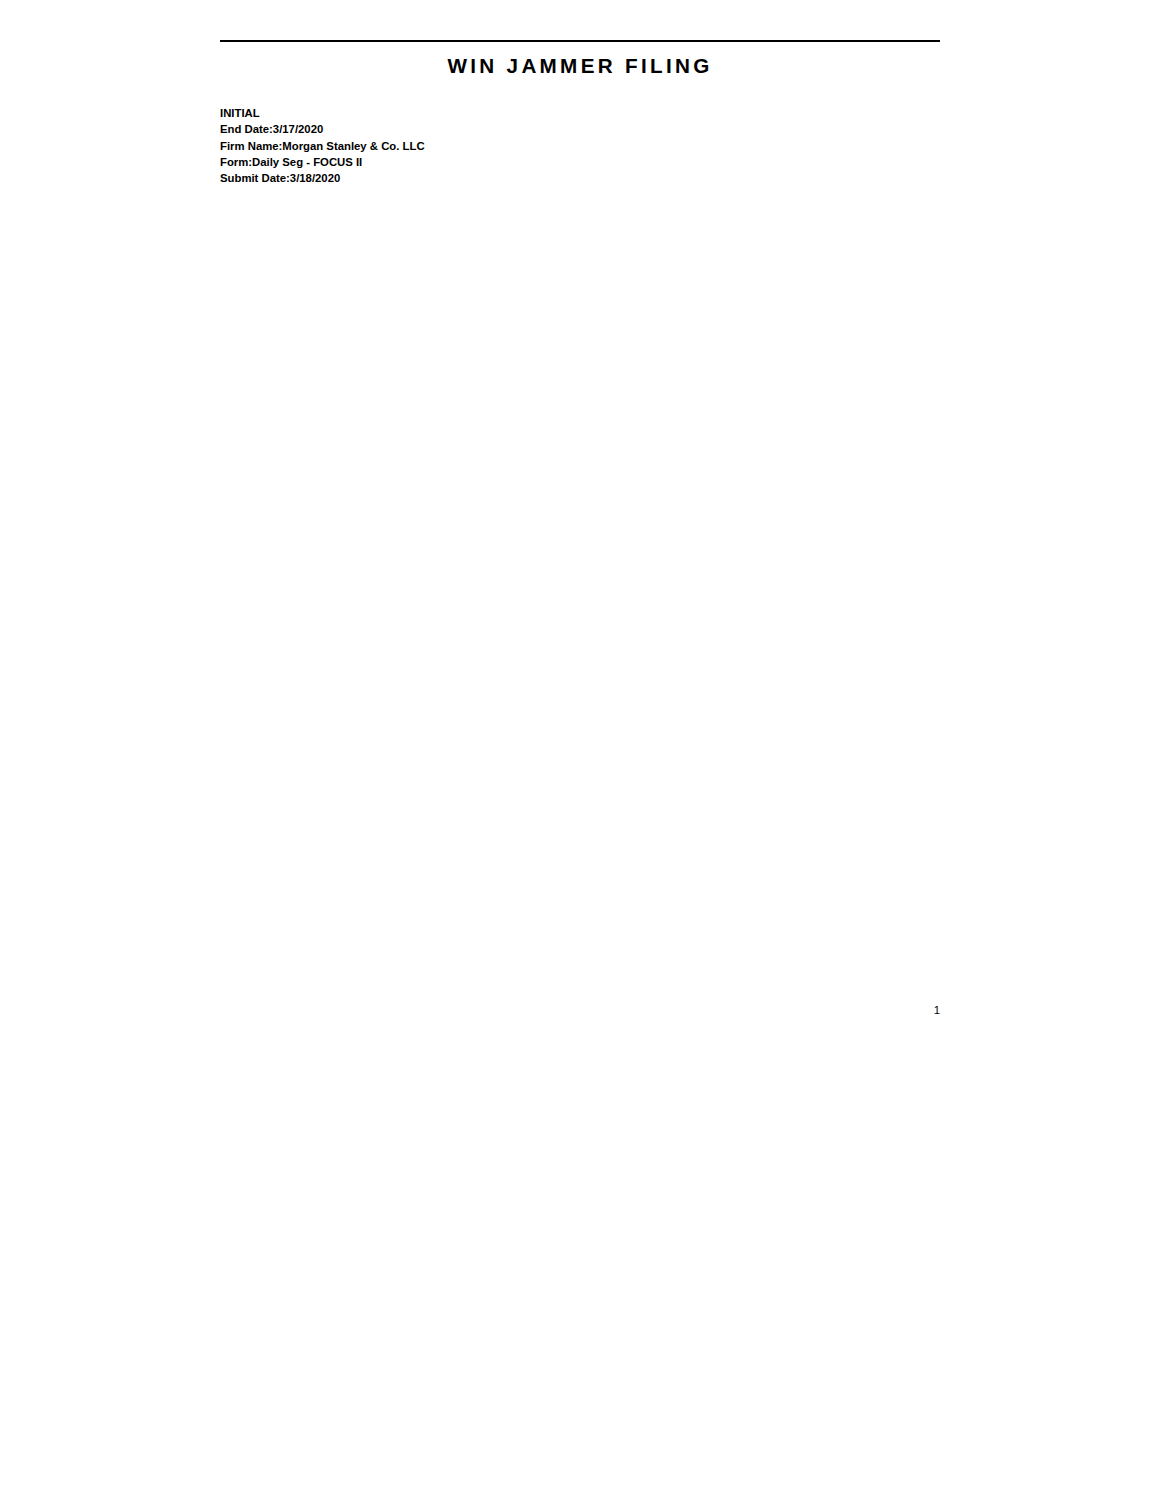WIN JAMMER FILING
INITIAL
End Date:3/17/2020
Firm Name:Morgan Stanley & Co. LLC
Form:Daily Seg - FOCUS II
Submit Date:3/18/2020
1